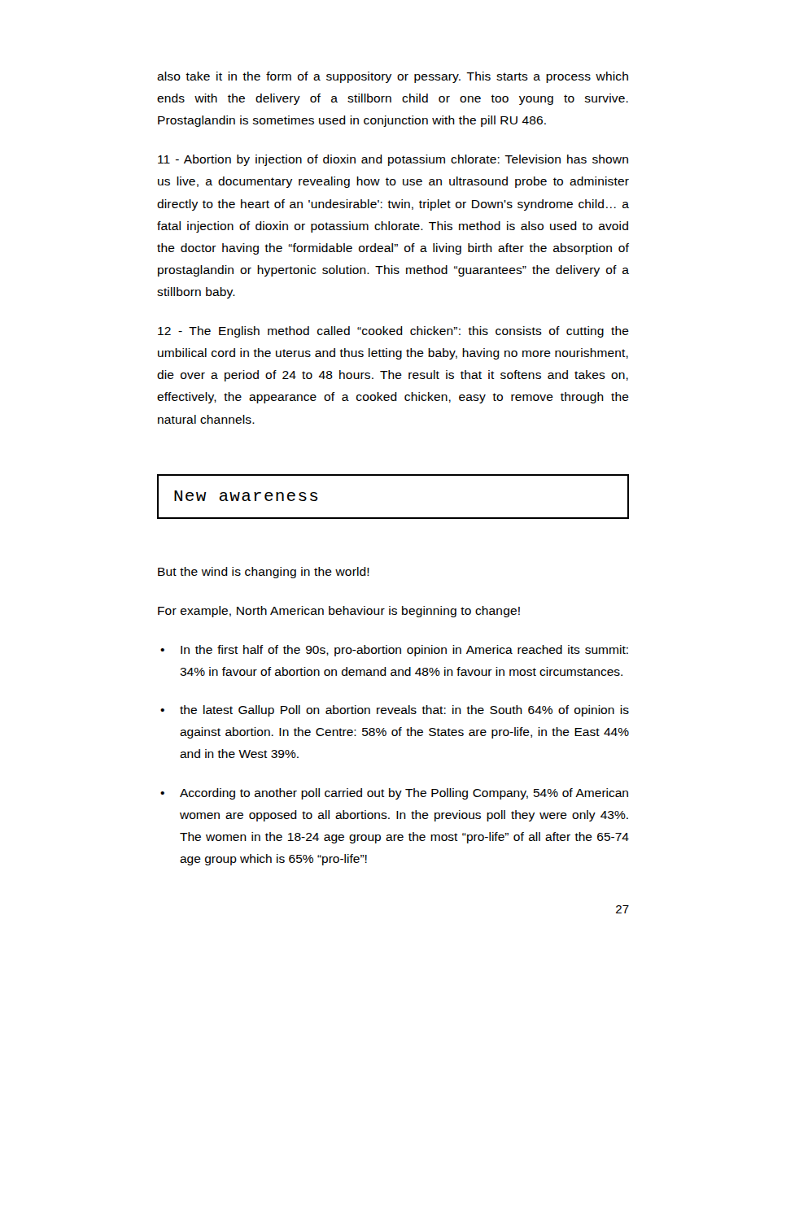also take it in the form of a suppository or pessary. This starts a process which ends with the delivery of a stillborn child or one too young to survive. Prostaglandin is sometimes used in conjunction with the pill RU 486.
11 - Abortion by injection of dioxin and potassium chlorate: Television has shown us live, a documentary revealing how to use an ultrasound probe to administer directly to the heart of an 'undesirable': twin, triplet or Down's syndrome child… a fatal injection of dioxin or potassium chlorate. This method is also used to avoid the doctor having the “formidable ordeal” of a living birth after the absorption of prostaglandin or hypertonic solution. This method “guarantees” the delivery of a stillborn baby.
12 - The English method called “cooked chicken”: this consists of cutting the umbilical cord in the uterus and thus letting the baby, having no more nourishment, die over a period of 24 to 48 hours. The result is that it softens and takes on, effectively, the appearance of a cooked chicken, easy to remove through the natural channels.
New awareness
But the wind is changing in the world!
For example, North American behaviour is beginning to change!
In the first half of the 90s, pro-abortion opinion in America reached its summit: 34% in favour of abortion on demand and 48% in favour in most circumstances.
the latest Gallup Poll on abortion reveals that: in the South 64% of opinion is against abortion. In the Centre: 58% of the States are pro-life, in the East 44% and in the West 39%.
According to another poll carried out by The Polling Company, 54% of American women are opposed to all abortions. In the previous poll they were only 43%. The women in the 18-24 age group are the most “pro-life” of all after the 65-74 age group which is 65% “pro-life”!
27